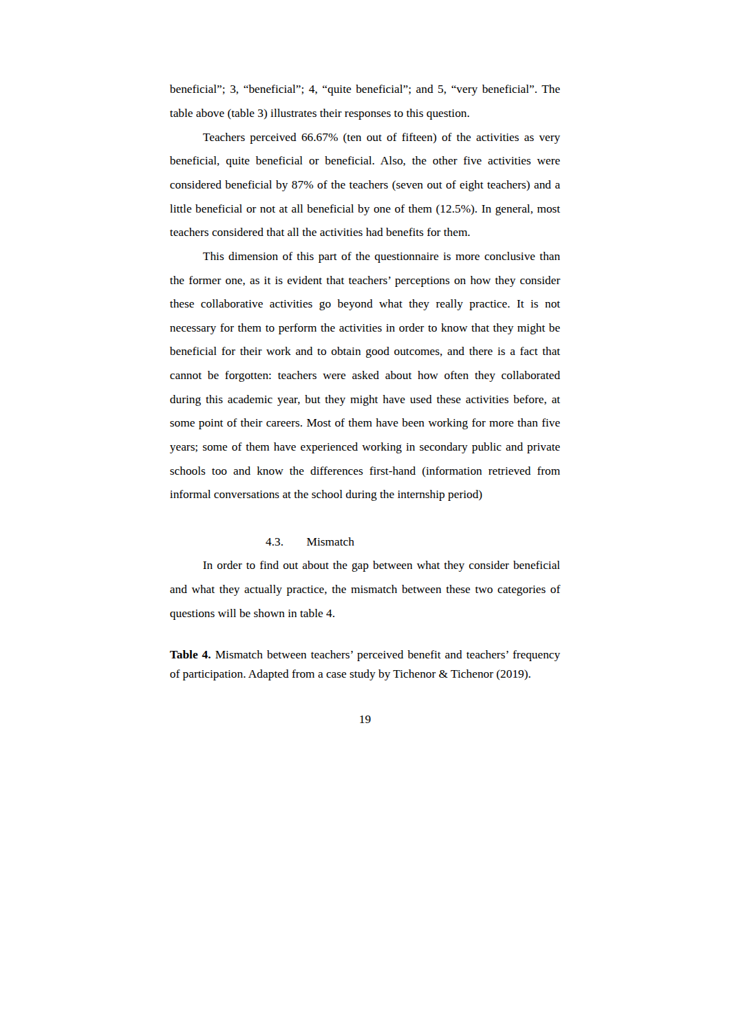beneficial”; 3, “beneficial”; 4, “quite beneficial”; and 5, “very beneficial”. The table above (table 3) illustrates their responses to this question.
Teachers perceived 66.67% (ten out of fifteen) of the activities as very beneficial, quite beneficial or beneficial. Also, the other five activities were considered beneficial by 87% of the teachers (seven out of eight teachers) and a little beneficial or not at all beneficial by one of them (12.5%). In general, most teachers considered that all the activities had benefits for them.
This dimension of this part of the questionnaire is more conclusive than the former one, as it is evident that teachers’ perceptions on how they consider these collaborative activities go beyond what they really practice. It is not necessary for them to perform the activities in order to know that they might be beneficial for their work and to obtain good outcomes, and there is a fact that cannot be forgotten: teachers were asked about how often they collaborated during this academic year, but they might have used these activities before, at some point of their careers. Most of them have been working for more than five years; some of them have experienced working in secondary public and private schools too and know the differences first-hand (information retrieved from informal conversations at the school during the internship period)
4.3. Mismatch
In order to find out about the gap between what they consider beneficial and what they actually practice, the mismatch between these two categories of questions will be shown in table 4.
Table 4. Mismatch between teachers’ perceived benefit and teachers’ frequency of participation. Adapted from a case study by Tichenor & Tichenor (2019).
19